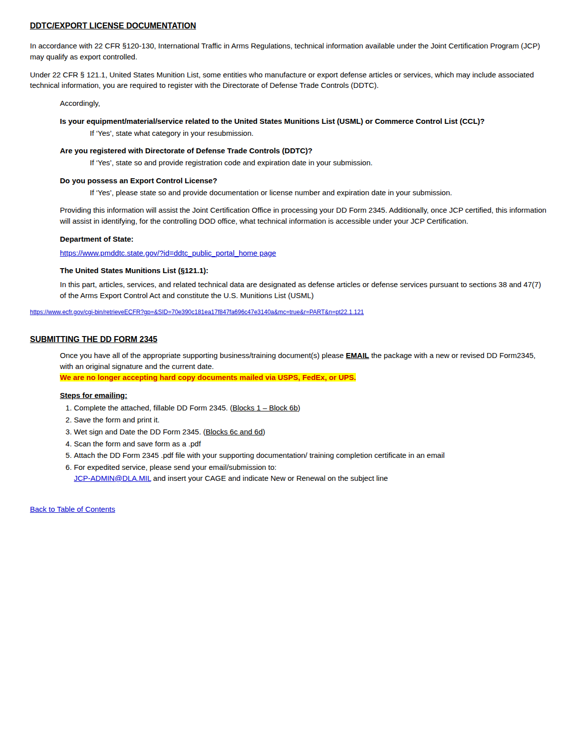DDTC/EXPORT LICENSE DOCUMENTATION
In accordance with 22 CFR §120-130, International Traffic in Arms Regulations, technical information available under the Joint Certification Program (JCP) may qualify as export controlled.
Under 22 CFR § 121.1, United States Munition List, some entities who manufacture or export defense articles or services, which may include associated technical information, you are required to register with the Directorate of Defense Trade Controls (DDTC).
Accordingly,
Is your equipment/material/service related to the United States Munitions List (USML) or Commerce Control List (CCL)?
If ‘Yes’, state what category in your resubmission.
Are you registered with Directorate of Defense Trade Controls (DDTC)?
If ‘Yes’, state so and provide registration code and expiration date in your submission.
Do you possess an Export Control License?
If ‘Yes’, please state so and provide documentation or license number and expiration date in your submission.
Providing this information will assist the Joint Certification Office in processing your DD Form 2345. Additionally, once JCP certified, this information will assist in identifying, for the controlling DOD office, what technical information is accessible under your JCP Certification.
Department of State:
https://www.pmddtc.state.gov/?id=ddtc_public_portal_home page
The United States Munitions List (§121.1):
In this part, articles, services, and related technical data are designated as defense articles or defense services pursuant to sections 38 and 47(7) of the Arms Export Control Act and constitute the U.S. Munitions List (USML)
https://www.ecfr.gov/cgi-bin/retrieveECFR?gp=&SID=70e390c181ea17f847fa696c47e3140a&mc=true&r=PART&n=pt22.1.121
SUBMITTING THE DD FORM 2345
Once you have all of the appropriate supporting business/training document(s) please EMAIL the package with a new or revised DD Form2345, with an original signature and the current date.
We are no longer accepting hard copy documents mailed via USPS, FedEx, or UPS.
Steps for emailing:
Complete the attached, fillable DD Form 2345. (Blocks 1 – Block 6b)
Save the form and print it.
Wet sign and Date the DD Form 2345. (Blocks 6c and 6d)
Scan the form and save form as a .pdf
Attach the DD Form 2345 .pdf file with your supporting documentation/ training completion certificate in an email
For expedited service, please send your email/submission to:
JCP-ADMIN@DLA.MIL and insert your CAGE and indicate New or Renewal on the subject line
Back to Table of Contents